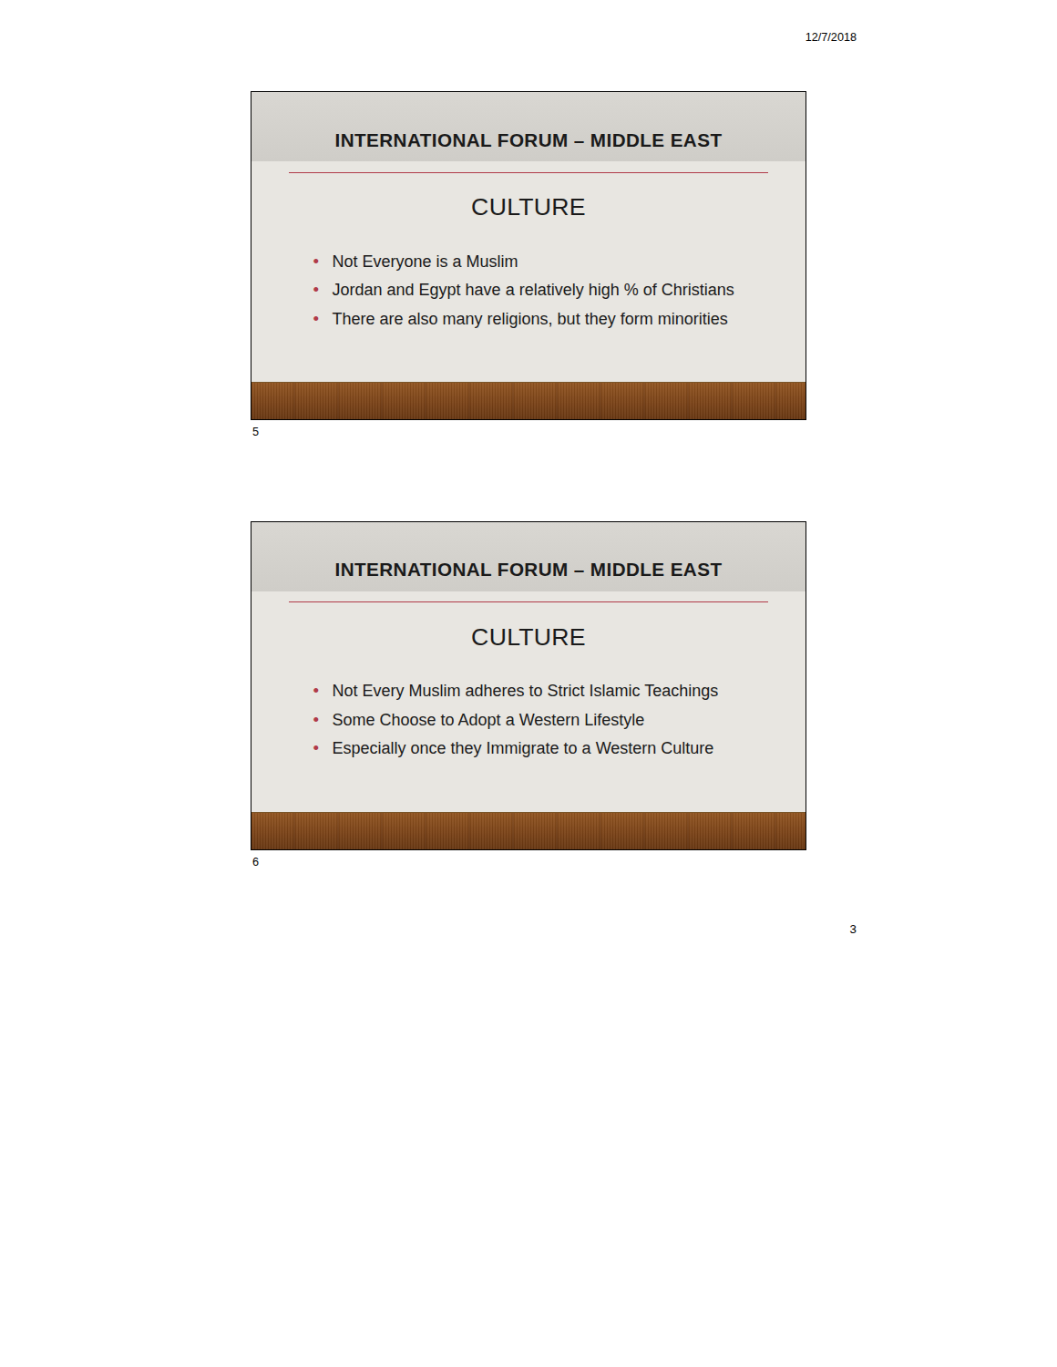12/7/2018
INTERNATIONAL FORUM – MIDDLE EAST
CULTURE
Not Everyone is a Muslim
Jordan and Egypt have a relatively high % of Christians
There are also many religions, but they form minorities
5
INTERNATIONAL FORUM – MIDDLE EAST
CULTURE
Not Every Muslim adheres to Strict Islamic Teachings
Some Choose to Adopt a Western Lifestyle
Especially once they Immigrate to a Western Culture
6
3